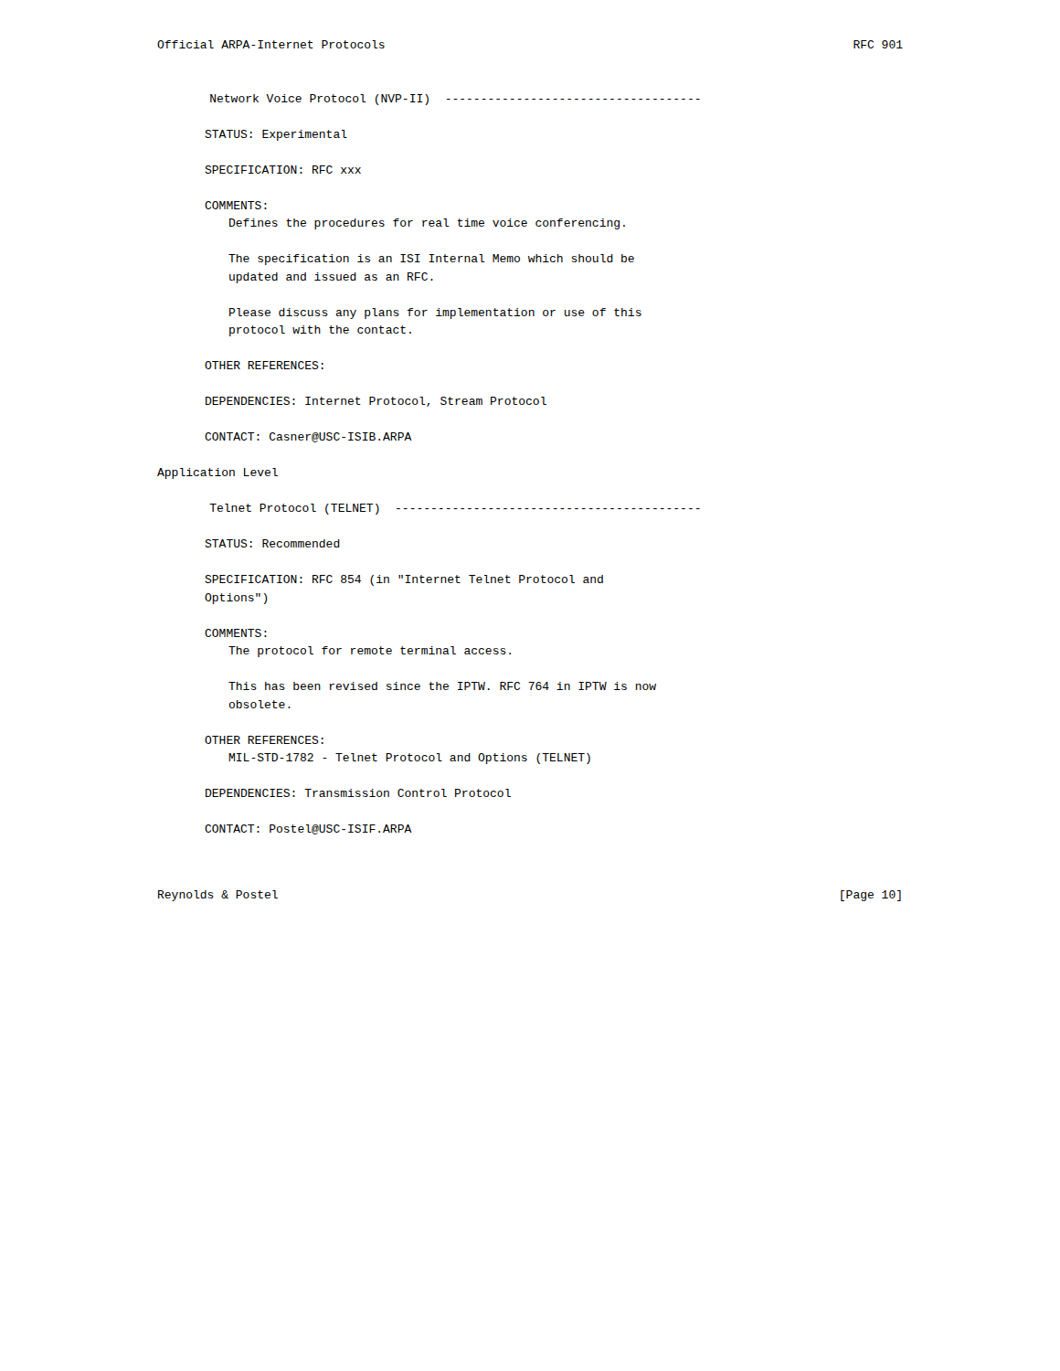Official ARPA-Internet Protocols RFC 901
Network Voice Protocol (NVP-II) ------------------------------------
STATUS: Experimental
SPECIFICATION: RFC xxx
COMMENTS:
Defines the procedures for real time voice conferencing.
The specification is an ISI Internal Memo which should be
updated and issued as an RFC.
Please discuss any plans for implementation or use of this
protocol with the contact.
OTHER REFERENCES:
DEPENDENCIES: Internet Protocol, Stream Protocol
CONTACT: Casner@USC-ISIB.ARPA
Application Level
Telnet Protocol (TELNET) -------------------------------------------
STATUS: Recommended
SPECIFICATION: RFC 854 (in "Internet Telnet Protocol and
Options")
COMMENTS:
The protocol for remote terminal access.
This has been revised since the IPTW. RFC 764 in IPTW is now
obsolete.
OTHER REFERENCES:
MIL-STD-1782 - Telnet Protocol and Options (TELNET)
DEPENDENCIES: Transmission Control Protocol
CONTACT: Postel@USC-ISIF.ARPA
Reynolds & Postel [Page 10]